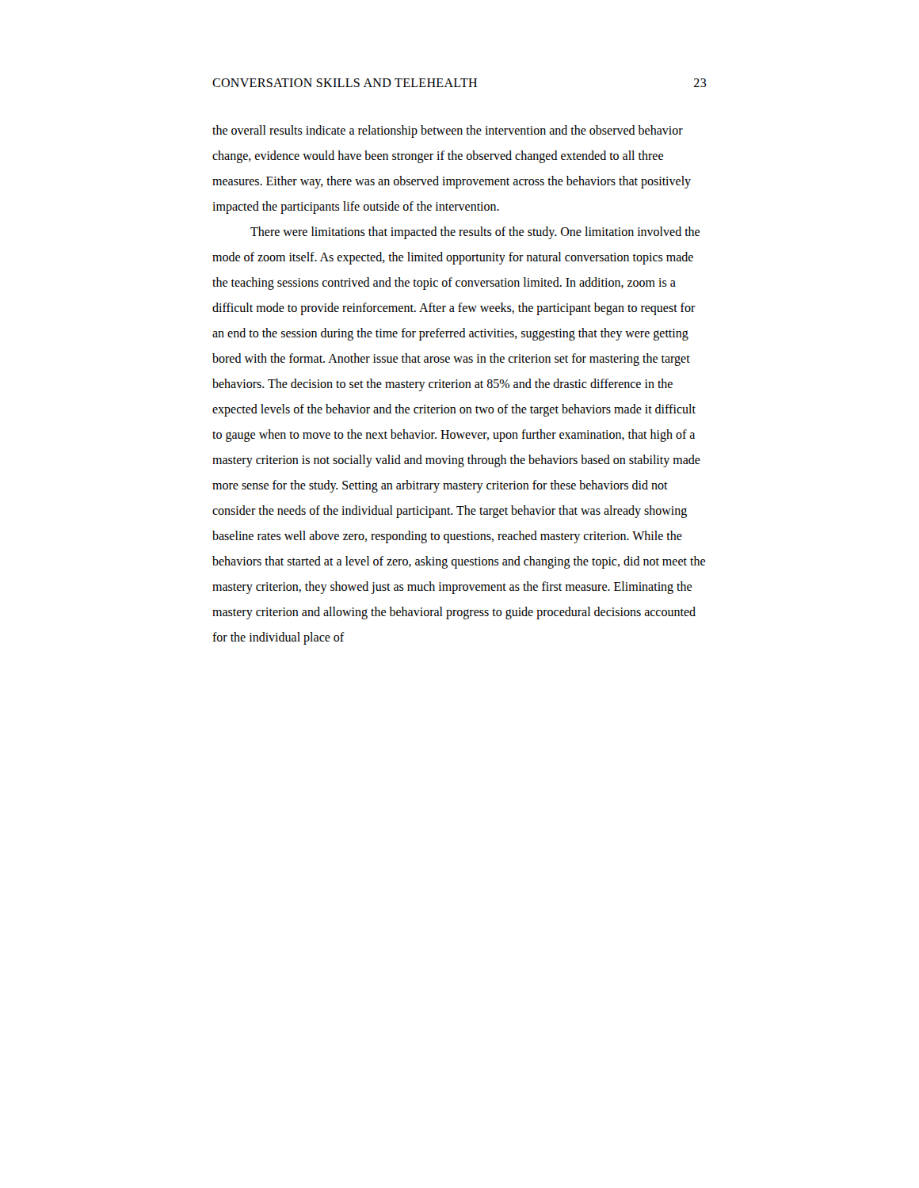Conversation Skills and Telehealth 23
the overall results indicate a relationship between the intervention and the observed behavior change, evidence would have been stronger if the observed changed extended to all three measures. Either way, there was an observed improvement across the behaviors that positively impacted the participants life outside of the intervention.
There were limitations that impacted the results of the study. One limitation involved the mode of zoom itself. As expected, the limited opportunity for natural conversation topics made the teaching sessions contrived and the topic of conversation limited. In addition, zoom is a difficult mode to provide reinforcement. After a few weeks, the participant began to request for an end to the session during the time for preferred activities, suggesting that they were getting bored with the format. Another issue that arose was in the criterion set for mastering the target behaviors. The decision to set the mastery criterion at 85% and the drastic difference in the expected levels of the behavior and the criterion on two of the target behaviors made it difficult to gauge when to move to the next behavior. However, upon further examination, that high of a mastery criterion is not socially valid and moving through the behaviors based on stability made more sense for the study. Setting an arbitrary mastery criterion for these behaviors did not consider the needs of the individual participant. The target behavior that was already showing baseline rates well above zero, responding to questions, reached mastery criterion. While the behaviors that started at a level of zero, asking questions and changing the topic, did not meet the mastery criterion, they showed just as much improvement as the first measure. Eliminating the mastery criterion and allowing the behavioral progress to guide procedural decisions accounted for the individual place of